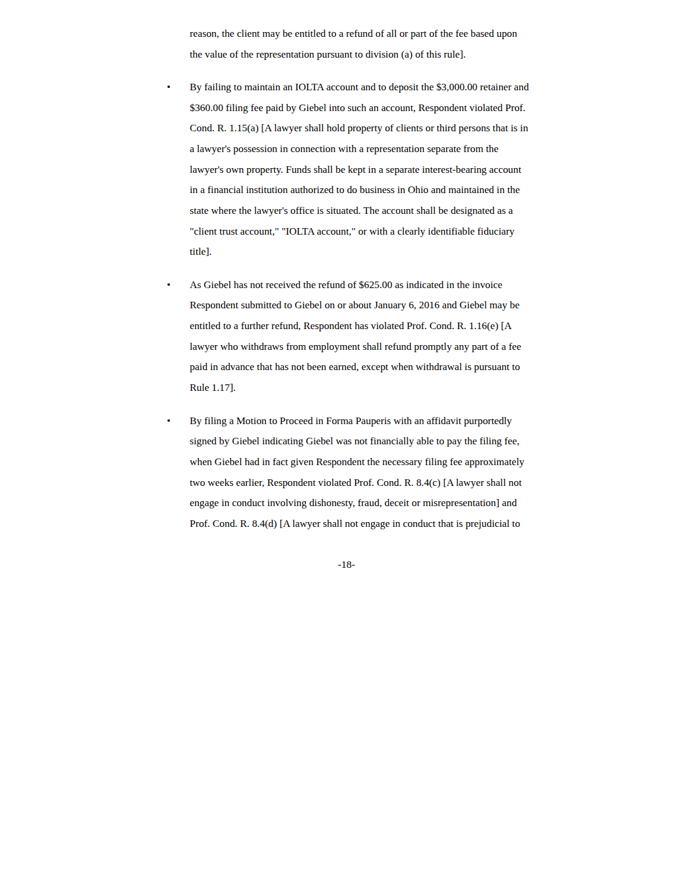reason, the client may be entitled to a refund of all or part of the fee based upon the value of the representation pursuant to division (a) of this rule].
By failing to maintain an IOLTA account and to deposit the $3,000.00 retainer and $360.00 filing fee paid by Giebel into such an account, Respondent violated Prof. Cond. R. 1.15(a) [A lawyer shall hold property of clients or third persons that is in a lawyer's possession in connection with a representation separate from the lawyer's own property. Funds shall be kept in a separate interest-bearing account in a financial institution authorized to do business in Ohio and maintained in the state where the lawyer's office is situated. The account shall be designated as a "client trust account," "IOLTA account," or with a clearly identifiable fiduciary title].
As Giebel has not received the refund of $625.00 as indicated in the invoice Respondent submitted to Giebel on or about January 6, 2016 and Giebel may be entitled to a further refund, Respondent has violated Prof. Cond. R. 1.16(e) [A lawyer who withdraws from employment shall refund promptly any part of a fee paid in advance that has not been earned, except when withdrawal is pursuant to Rule 1.17].
By filing a Motion to Proceed in Forma Pauperis with an affidavit purportedly signed by Giebel indicating Giebel was not financially able to pay the filing fee, when Giebel had in fact given Respondent the necessary filing fee approximately two weeks earlier, Respondent violated Prof. Cond. R. 8.4(c) [A lawyer shall not engage in conduct involving dishonesty, fraud, deceit or misrepresentation] and Prof. Cond. R. 8.4(d) [A lawyer shall not engage in conduct that is prejudicial to
-18-